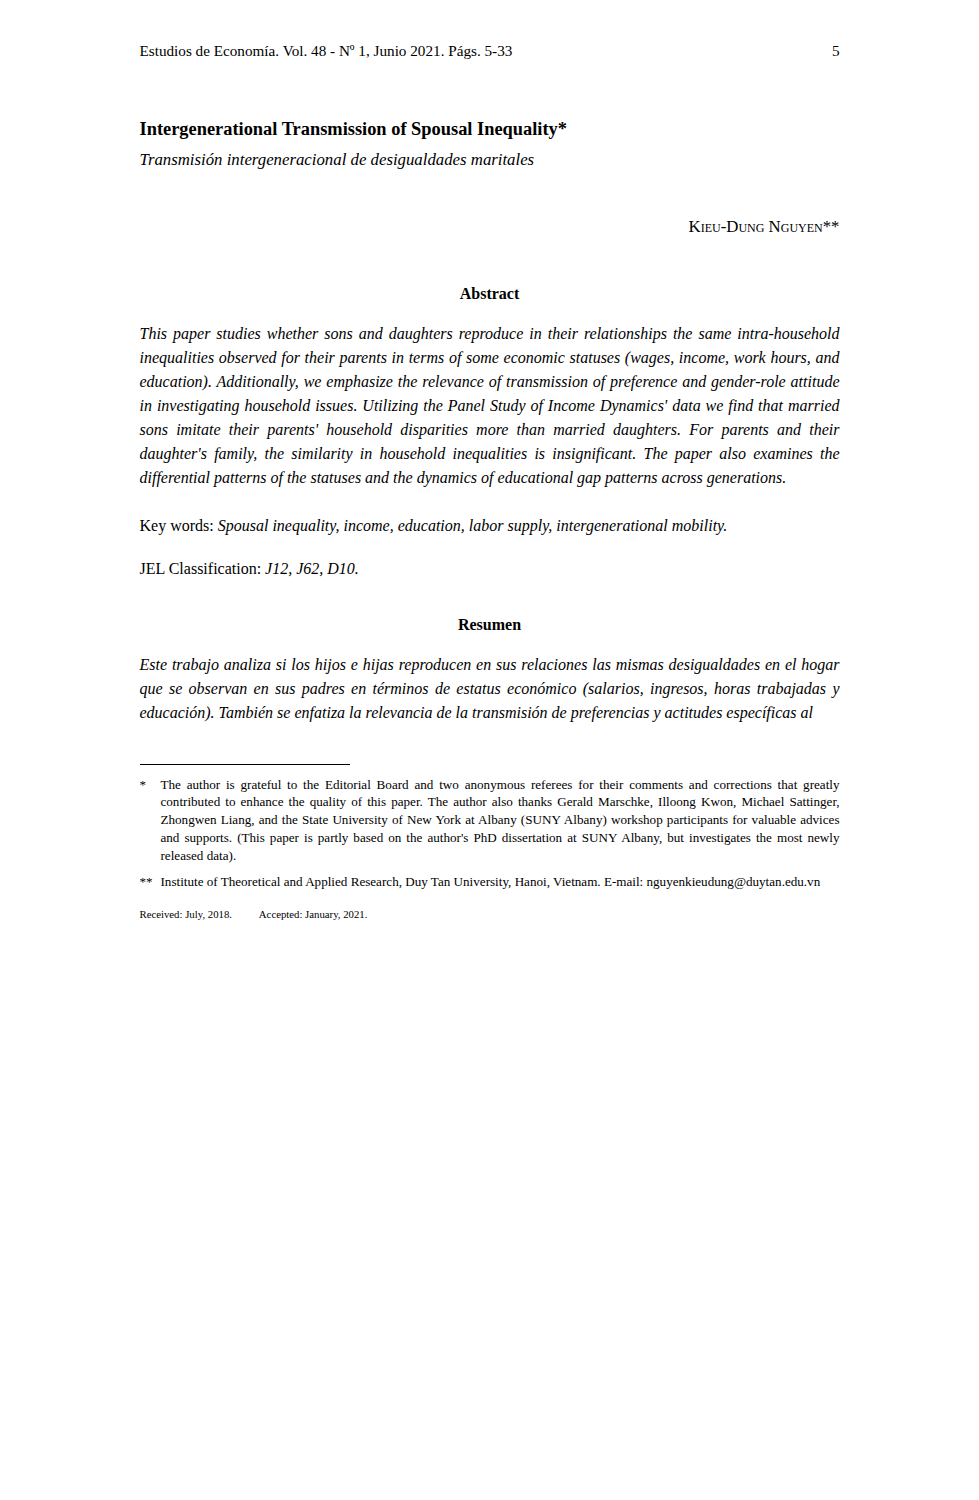Estudios de Economía. Vol. 48 - Nº 1, Junio 2021. Págs. 5-33 5
Intergenerational Transmission of Spousal Inequality*
Transmisión intergeneracional de desigualdades maritales
Kieu-Dung Nguyen**
Abstract
This paper studies whether sons and daughters reproduce in their relationships the same intra-household inequalities observed for their parents in terms of some economic statuses (wages, income, work hours, and education). Additionally, we emphasize the relevance of transmission of preference and gender-role attitude in investigating household issues. Utilizing the Panel Study of Income Dynamics' data we find that married sons imitate their parents' household disparities more than married daughters. For parents and their daughter's family, the similarity in household inequalities is insignificant. The paper also examines the differential patterns of the statuses and the dynamics of educational gap patterns across generations.
Key words: Spousal inequality, income, education, labor supply, intergenerational mobility.
JEL Classification: J12, J62, D10.
Resumen
Este trabajo analiza si los hijos e hijas reproducen en sus relaciones las mismas desigualdades en el hogar que se observan en sus padres en términos de estatus económico (salarios, ingresos, horas trabajadas y educación). También se enfatiza la relevancia de la transmisión de preferencias y actitudes específicas al
* The author is grateful to the Editorial Board and two anonymous referees for their comments and corrections that greatly contributed to enhance the quality of this paper. The author also thanks Gerald Marschke, Illoong Kwon, Michael Sattinger, Zhongwen Liang, and the State University of New York at Albany (SUNY Albany) workshop participants for valuable advices and supports. (This paper is partly based on the author's PhD dissertation at SUNY Albany, but investigates the most newly released data).
** Institute of Theoretical and Applied Research, Duy Tan University, Hanoi, Vietnam. E-mail: nguyenkieudung@duytan.edu.vn
Received: July, 2018. Accepted: January, 2021.